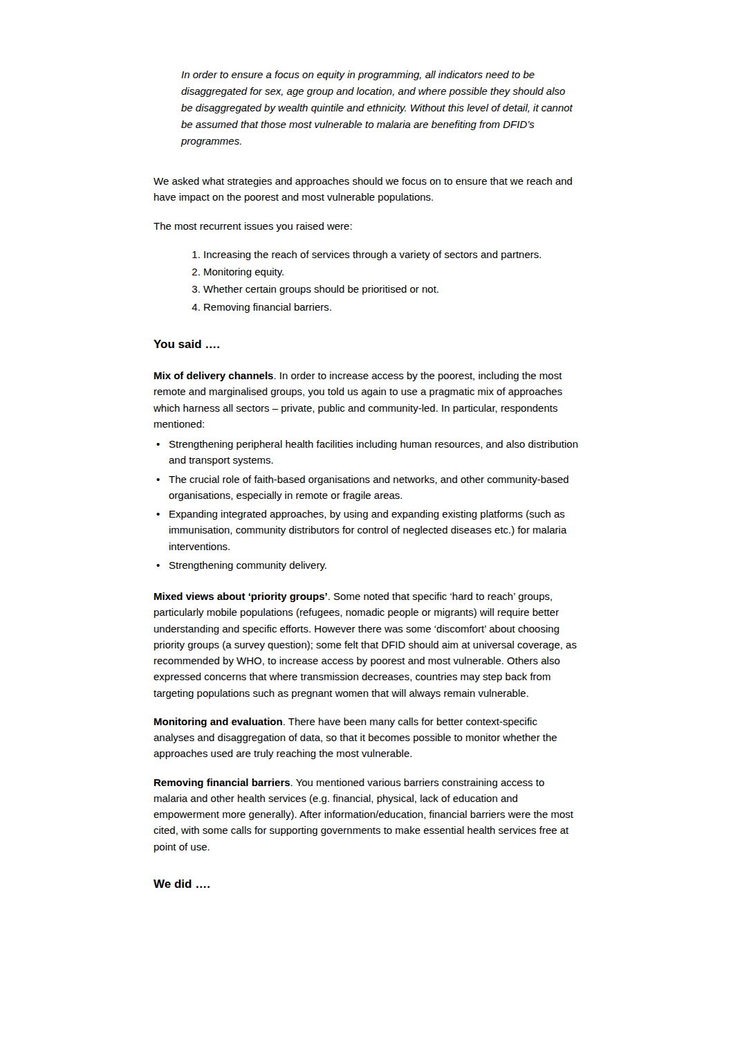In order to ensure a focus on equity in programming, all indicators need to be disaggregated for sex, age group and location, and where possible they should also be disaggregated by wealth quintile and ethnicity. Without this level of detail, it cannot be assumed that those most vulnerable to malaria are benefiting from DFID’s programmes.
We asked what strategies and approaches should we focus on to ensure that we reach and have impact on the poorest and most vulnerable populations.
The most recurrent issues you raised were:
Increasing the reach of services through a variety of sectors and partners.
Monitoring equity.
Whether certain groups should be prioritised or not.
Removing financial barriers.
You said ….
Mix of delivery channels. In order to increase access by the poorest, including the most remote and marginalised groups, you told us again to use a pragmatic mix of approaches which harness all sectors – private, public and community-led. In particular, respondents mentioned:
Strengthening peripheral health facilities including human resources, and also distribution and transport systems.
The crucial role of faith-based organisations and networks, and other community-based organisations, especially in remote or fragile areas.
Expanding integrated approaches, by using and expanding existing platforms (such as immunisation, community distributors for control of neglected diseases etc.) for malaria interventions.
Strengthening community delivery.
Mixed views about ‘priority groups’. Some noted that specific ‘hard to reach’ groups, particularly mobile populations (refugees, nomadic people or migrants) will require better understanding and specific efforts. However there was some ‘discomfort’ about choosing priority groups (a survey question); some felt that DFID should aim at universal coverage, as recommended by WHO, to increase access by poorest and most vulnerable. Others also expressed concerns that where transmission decreases, countries may step back from targeting populations such as pregnant women that will always remain vulnerable.
Monitoring and evaluation. There have been many calls for better context-specific analyses and disaggregation of data, so that it becomes possible to monitor whether the approaches used are truly reaching the most vulnerable.
Removing financial barriers. You mentioned various barriers constraining access to malaria and other health services (e.g. financial, physical, lack of education and empowerment more generally). After information/education, financial barriers were the most cited, with some calls for supporting governments to make essential health services free at point of use.
We did ….